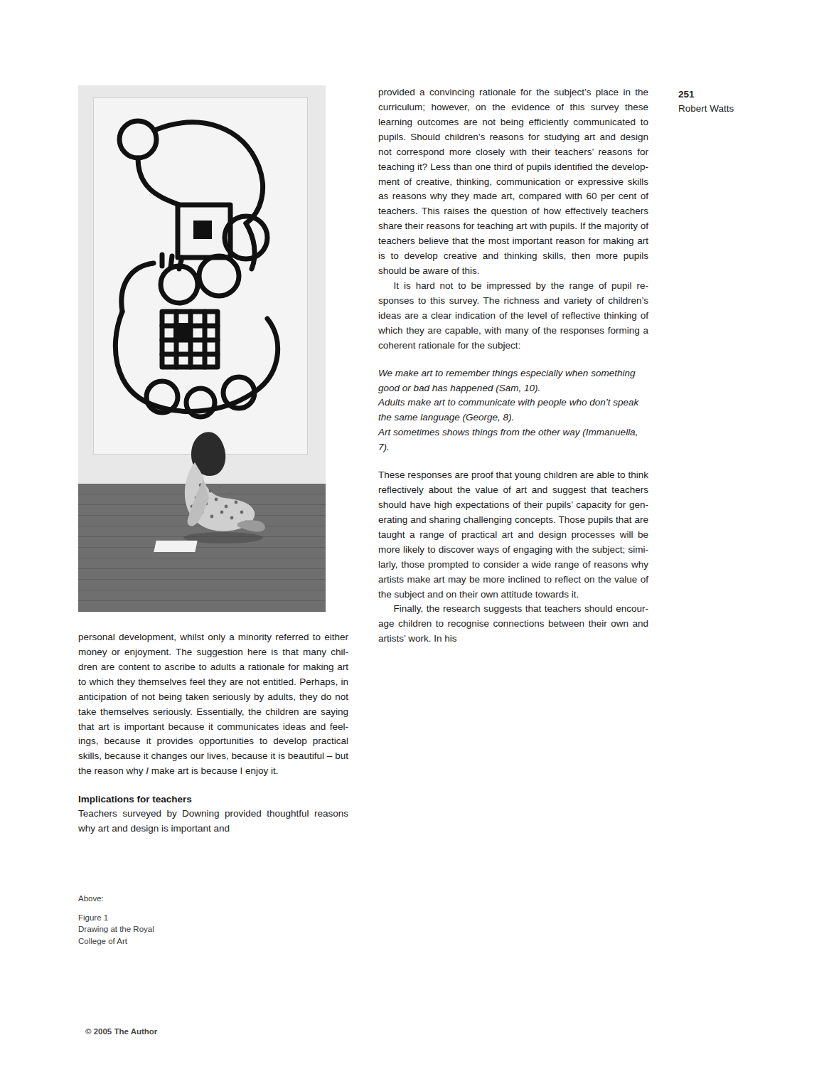personal development, whilst only a minority referred to either money or enjoyment. The suggestion here is that many children are content to ascribe to adults a rationale for making art to which they themselves feel they are not entitled. Perhaps, in anticipation of not being taken seriously by adults, they do not take themselves seriously. Essentially, the children are saying that art is important because it communicates ideas and feelings, because it provides opportunities to develop practical skills, because it changes our lives, because it is beautiful – but the reason why I make art is because I enjoy it.
Implications for teachers
Teachers surveyed by Downing provided thoughtful reasons why art and design is important and
provided a convincing rationale for the subject’s place in the curriculum; however, on the evidence of this survey these learning outcomes are not being efficiently communicated to pupils. Should children’s reasons for studying art and design not correspond more closely with their teachers’ reasons for teaching it? Less than one third of pupils identified the development of creative, thinking, communication or expressive skills as reasons why they made art, compared with 60 per cent of teachers. This raises the question of how effectively teachers share their reasons for teaching art with pupils. If the majority of teachers believe that the most important reason for making art is to develop creative and thinking skills, then more pupils should be aware of this.
It is hard not to be impressed by the range of pupil responses to this survey. The richness and variety of children’s ideas are a clear indication of the level of reflective thinking of which they are capable, with many of the responses forming a coherent rationale for the subject:
We make art to remember things especially when something good or bad has happened (Sam, 10). Adults make art to communicate with people who don’t speak the same language (George, 8). Art sometimes shows things from the other way (Immanuella, 7).
These responses are proof that young children are able to think reflectively about the value of art and suggest that teachers should have high expectations of their pupils’ capacity for generating and sharing challenging concepts. Those pupils that are taught a range of practical art and design processes will be more likely to discover ways of engaging with the subject; similarly, those prompted to consider a wide range of reasons why artists make art may be more inclined to reflect on the value of the subject and on their own attitude towards it.
Finally, the research suggests that teachers should encourage children to recognise connections between their own and artists’ work. In his
251
Robert Watts
Above:
Figure 1
Drawing at the Royal
College of Art
© 2005 The Author